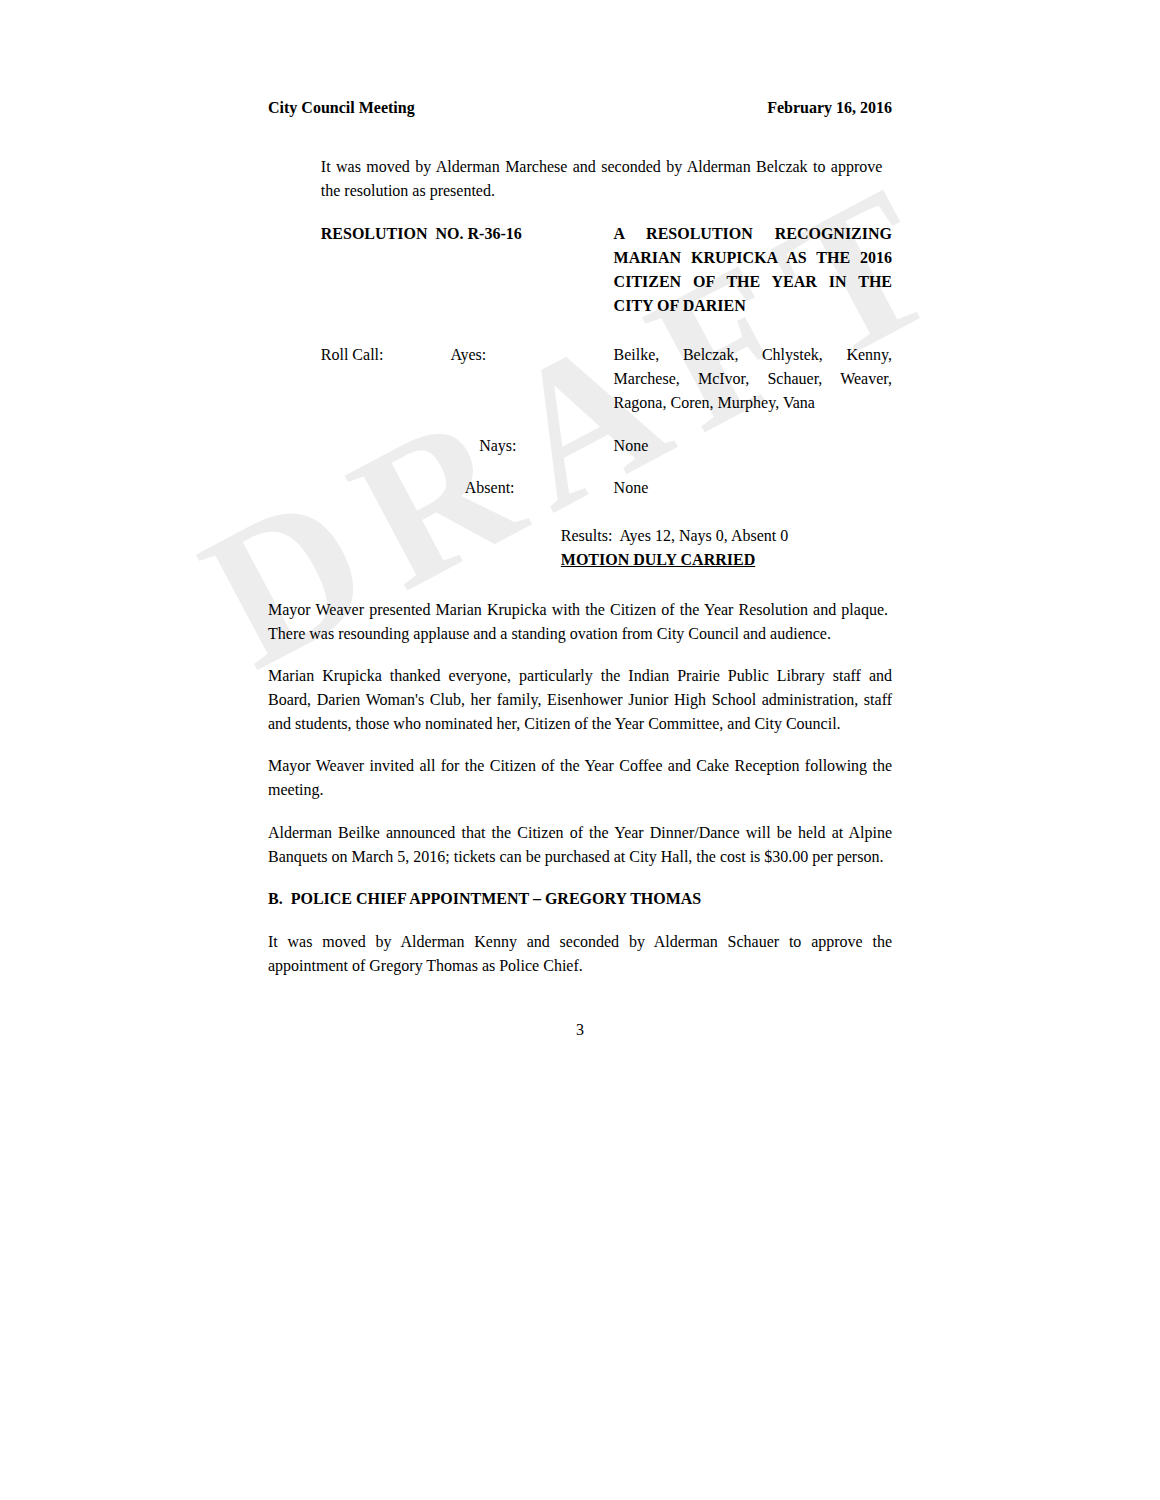DRAFT
City Council Meeting February 16, 2016
It was moved by Alderman Marchese and seconded by Alderman Belczak to approve the resolution as presented.
RESOLUTION NO. R-36-16
A RESOLUTION RECOGNIZING MARIAN KRUPICKA AS THE 2016 CITIZEN OF THE YEAR IN THE CITY OF DARIEN
Roll Call:
Ayes:
Beilke, Belczak, Chlystek, Kenny, Marchese, McIvor, Schauer, Weaver, Ragona, Coren, Murphey, Vana
Nays:
None
Absent:
None
Results: Ayes 12, Nays 0, Absent 0
MOTION DULY CARRIED
Mayor Weaver presented Marian Krupicka with the Citizen of the Year Resolution and plaque. There was resounding applause and a standing ovation from City Council and audience.
Marian Krupicka thanked everyone, particularly the Indian Prairie Public Library staff and Board, Darien Woman's Club, her family, Eisenhower Junior High School administration, staff and students, those who nominated her, Citizen of the Year Committee, and City Council.
Mayor Weaver invited all for the Citizen of the Year Coffee and Cake Reception following the meeting.
Alderman Beilke announced that the Citizen of the Year Dinner/Dance will be held at Alpine Banquets on March 5, 2016; tickets can be purchased at City Hall, the cost is $30.00 per person.
B. POLICE CHIEF APPOINTMENT – GREGORY THOMAS
It was moved by Alderman Kenny and seconded by Alderman Schauer to approve the appointment of Gregory Thomas as Police Chief.
3